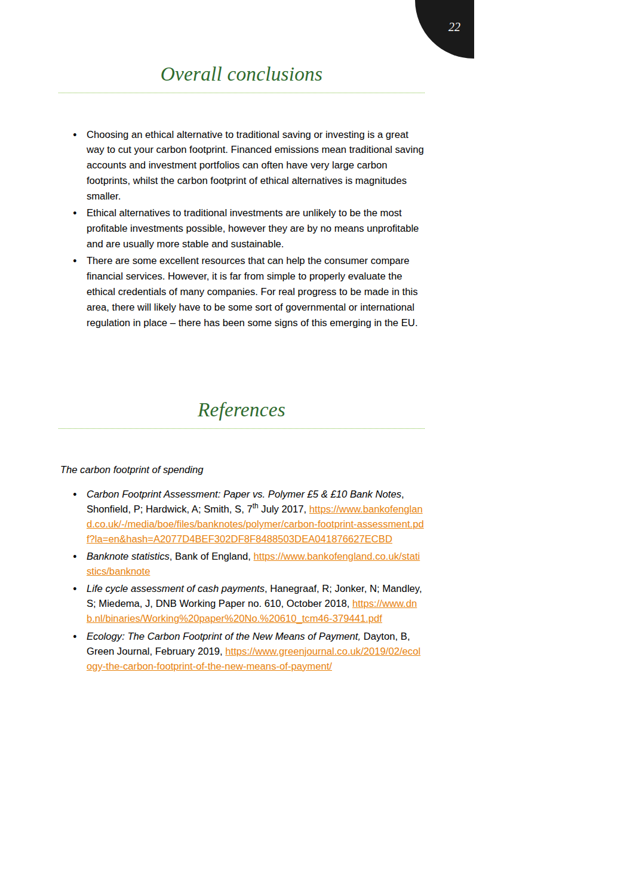22
Overall conclusions
Choosing an ethical alternative to traditional saving or investing is a great way to cut your carbon footprint. Financed emissions mean traditional saving accounts and investment portfolios can often have very large carbon footprints, whilst the carbon footprint of ethical alternatives is magnitudes smaller.
Ethical alternatives to traditional investments are unlikely to be the most profitable investments possible, however they are by no means unprofitable and are usually more stable and sustainable.
There are some excellent resources that can help the consumer compare financial services. However, it is far from simple to properly evaluate the ethical credentials of many companies. For real progress to be made in this area, there will likely have to be some sort of governmental or international regulation in place – there has been some signs of this emerging in the EU.
References
The carbon footprint of spending
Carbon Footprint Assessment: Paper vs. Polymer £5 & £10 Bank Notes, Shonfield, P; Hardwick, A; Smith, S, 7th July 2017, https://www.bankofengland.co.uk/-/media/boe/files/banknotes/polymer/carbon-footprint-assessment.pdf?la=en&hash=A2077D4BEF302DF8F8488503DEA041876627ECBD
Banknote statistics, Bank of England, https://www.bankofengland.co.uk/statistics/banknote
Life cycle assessment of cash payments, Hanegraaf, R; Jonker, N; Mandley, S; Miedema, J, DNB Working Paper no. 610, October 2018, https://www.dnb.nl/binaries/Working%20paper%20No.%20610_tcm46-379441.pdf
Ecology: The Carbon Footprint of the New Means of Payment, Dayton, B, Green Journal, February 2019, https://www.greenjournal.co.uk/2019/02/ecology-the-carbon-footprint-of-the-new-means-of-payment/